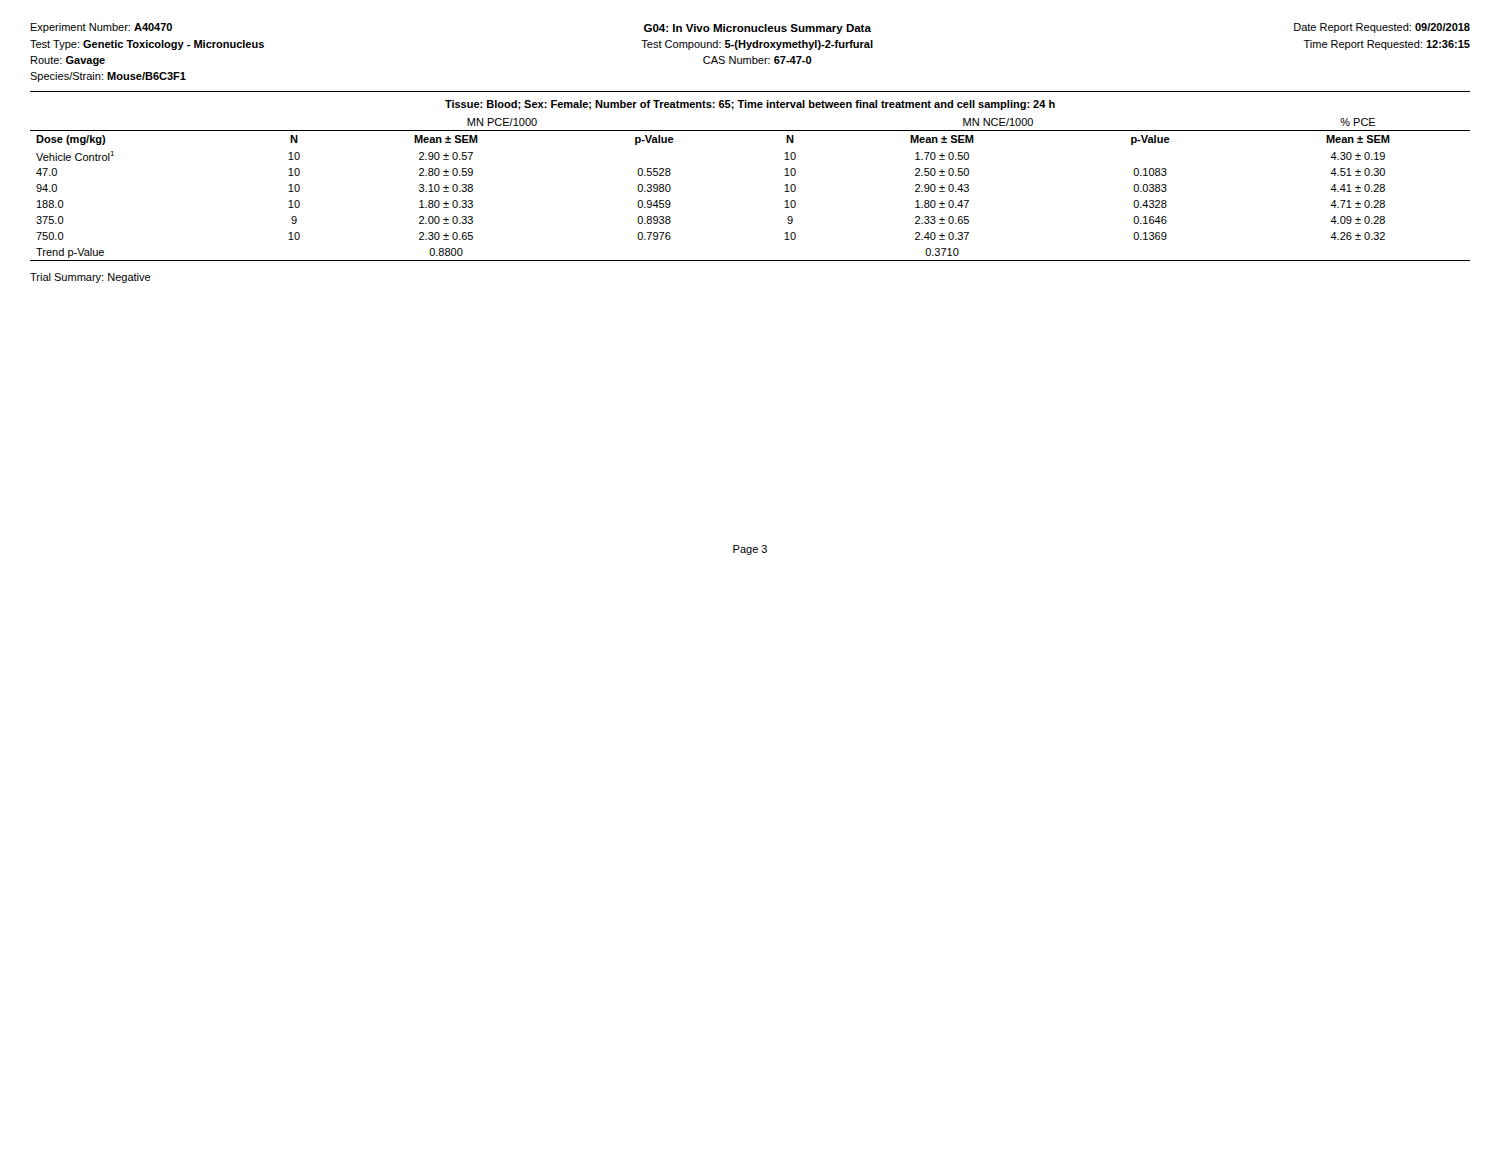| Experiment Number: A40470 | G04: In Vivo Micronucleus Summary Data | Date Report Requested: 09/20/2018 |
| Test Type: Genetic Toxicology - Micronucleus | Test Compound: 5-(Hydroxymethyl)-2-furfural | Time Report Requested: 12:36:15 |
| Route: Gavage | CAS Number: 67-47-0 | |
| Species/Strain: Mouse/B6C3F1 | | |
Tissue: Blood; Sex: Female; Number of Treatments: 65; Time interval between final treatment and cell sampling: 24 h
| | MN PCE/1000 | MN NCE/1000 | % PCE |
| --- | --- | --- | --- |
| Dose (mg/kg) | N | Mean ± SEM | p-Value | N | Mean ± SEM | p-Value | Mean ± SEM |
| Vehicle Control 1 | 10 | 2.90 ± 0.57 | | 10 | 1.70 ± 0.50 | | 4.30 ± 0.19 |
| 47.0 | 10 | 2.80 ± 0.59 | 0.5528 | 10 | 2.50 ± 0.50 | 0.1083 | 4.51 ± 0.30 |
| 94.0 | 10 | 3.10 ± 0.38 | 0.3980 | 10 | 2.90 ± 0.43 | 0.0383 | 4.41 ± 0.28 |
| 188.0 | 10 | 1.80 ± 0.33 | 0.9459 | 10 | 1.80 ± 0.47 | 0.4328 | 4.71 ± 0.28 |
| 375.0 | 9 | 2.00 ± 0.33 | 0.8938 | 9 | 2.33 ± 0.65 | 0.1646 | 4.09 ± 0.28 |
| 750.0 | 10 | 2.30 ± 0.65 | 0.7976 | 10 | 2.40 ± 0.37 | 0.1369 | 4.26 ± 0.32 |
| Trend p-Value | | 0.8800 | | | 0.3710 | | |
Trial Summary: Negative
Page 3